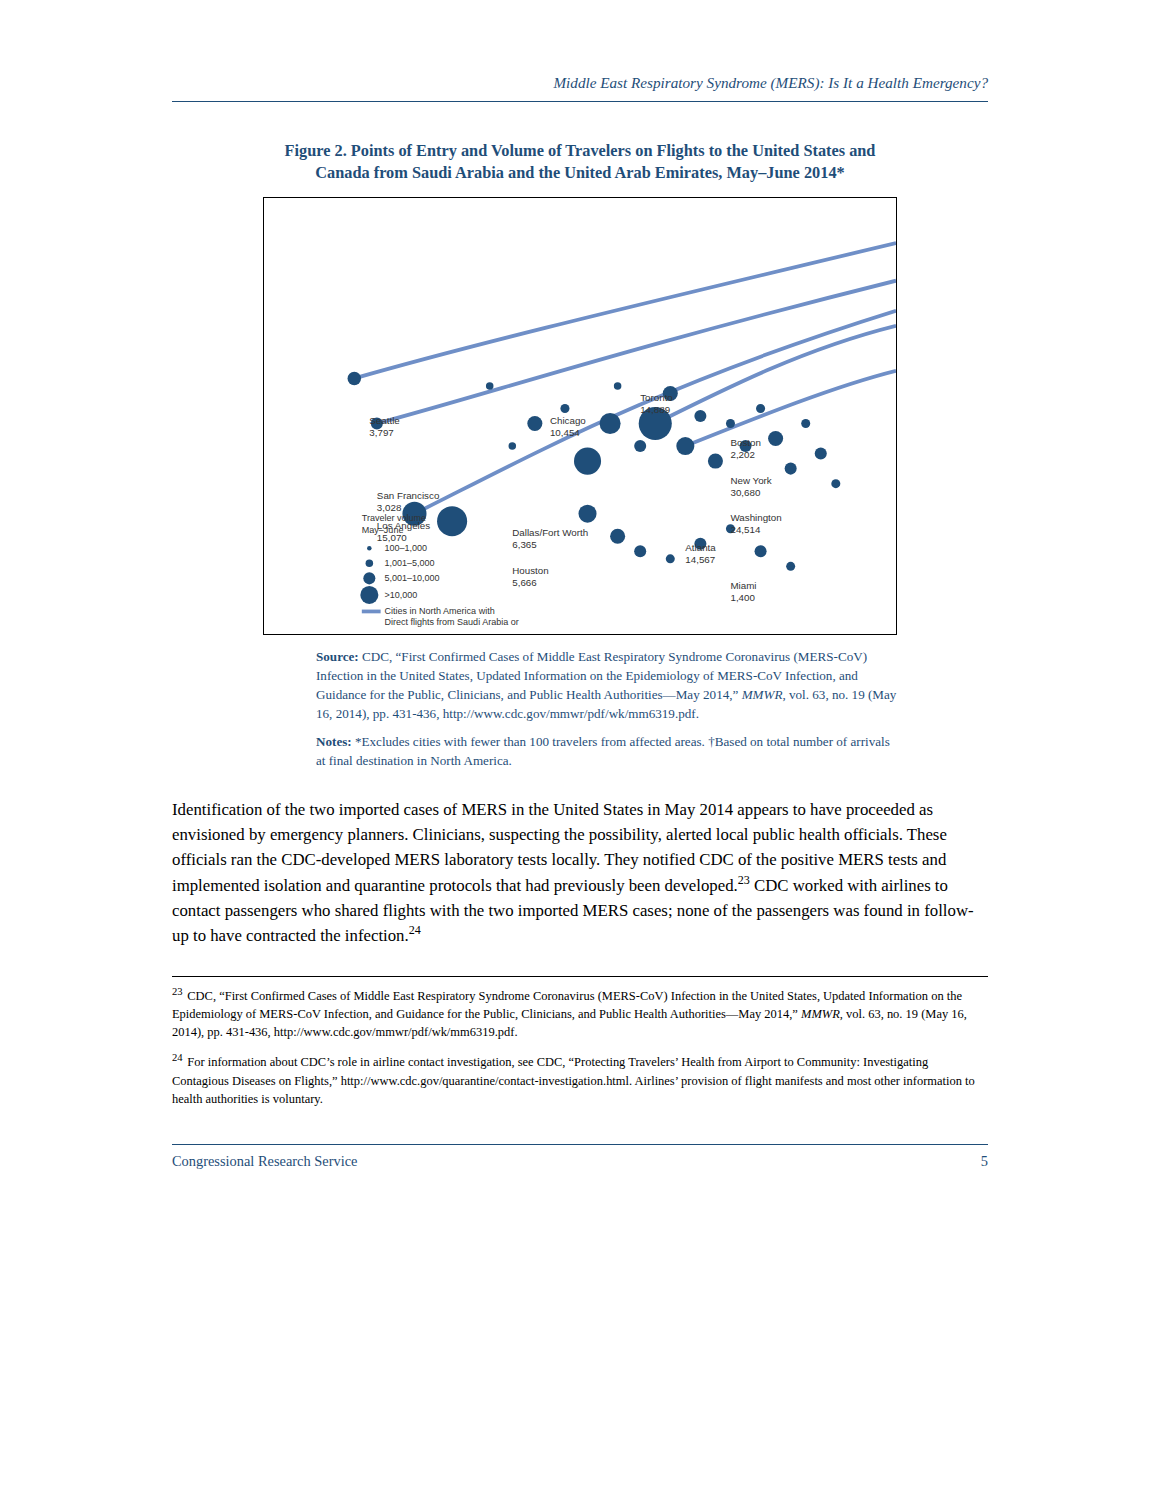Middle East Respiratory Syndrome (MERS): Is It a Health Emergency?
Figure 2. Points of Entry and Volume of Travelers on Flights to the United States and Canada from Saudi Arabia and the United Arab Emirates, May–June 2014*
Source: CDC, “First Confirmed Cases of Middle East Respiratory Syndrome Coronavirus (MERS-CoV) Infection in the United States, Updated Information on the Epidemiology of MERS-CoV Infection, and Guidance for the Public, Clinicians, and Public Health Authorities—May 2014,” MMWR, vol. 63, no. 19 (May 16, 2014), pp. 431-436, http://www.cdc.gov/mmwr/pdf/wk/mm6319.pdf.
Notes: *Excludes cities with fewer than 100 travelers from affected areas. †Based on total number of arrivals at final destination in North America.
Identification of the two imported cases of MERS in the United States in May 2014 appears to have proceeded as envisioned by emergency planners. Clinicians, suspecting the possibility, alerted local public health officials. These officials ran the CDC-developed MERS laboratory tests locally. They notified CDC of the positive MERS tests and implemented isolation and quarantine protocols that had previously been developed.23 CDC worked with airlines to contact passengers who shared flights with the two imported MERS cases; none of the passengers was found in follow-up to have contracted the infection.24
23 CDC, “First Confirmed Cases of Middle East Respiratory Syndrome Coronavirus (MERS-CoV) Infection in the United States, Updated Information on the Epidemiology of MERS-CoV Infection, and Guidance for the Public, Clinicians, and Public Health Authorities—May 2014,” MMWR, vol. 63, no. 19 (May 16, 2014), pp. 431-436, http://www.cdc.gov/mmwr/pdf/wk/mm6319.pdf.
24 For information about CDC’s role in airline contact investigation, see CDC, “Protecting Travelers’ Health from Airport to Community: Investigating Contagious Diseases on Flights,” http://www.cdc.gov/quarantine/contact-investigation.html. Airlines’ provision of flight manifests and most other information to health authorities is voluntary.
Congressional Research Service 5